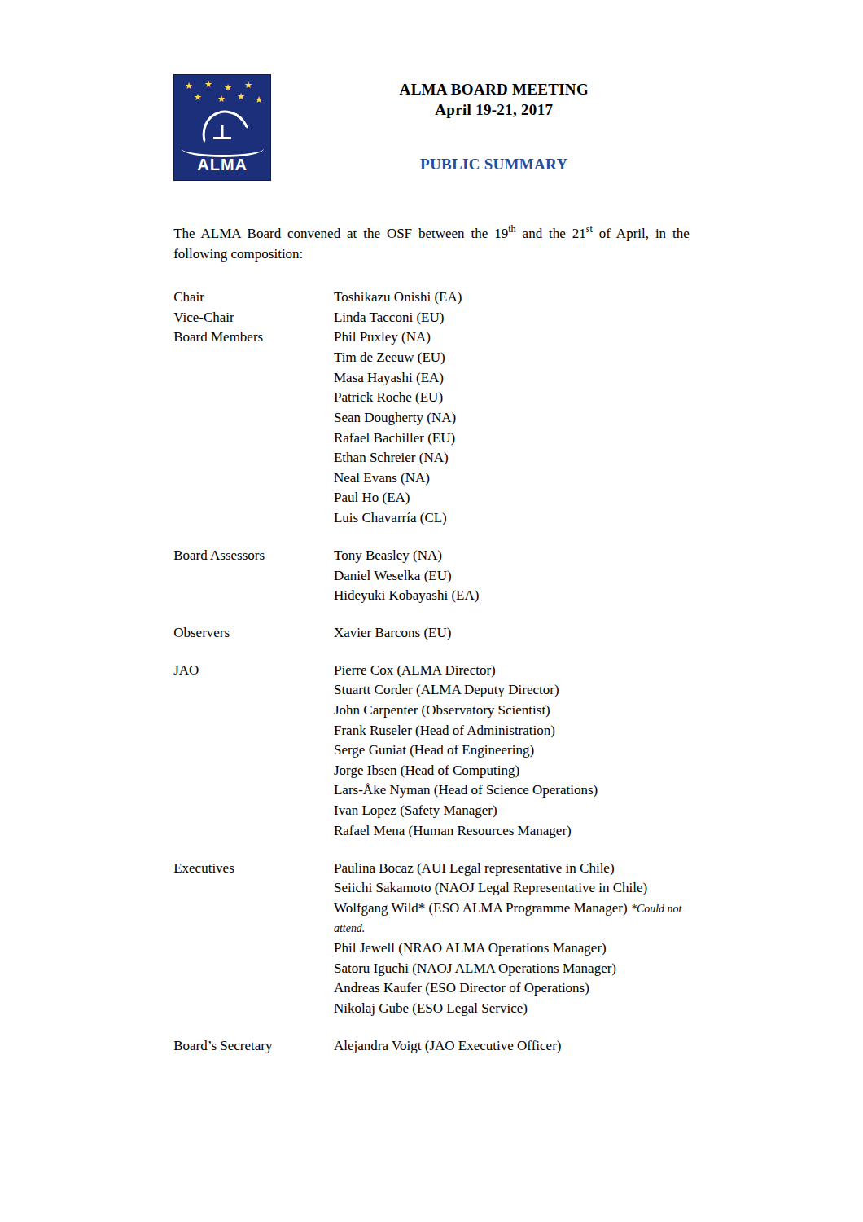★ ★ ★ ★ ★ ★ ★ ★
ALMA
ALMA BOARD MEETING
April 19-21, 2017
PUBLIC SUMMARY
The ALMA Board convened at the OSF between the 19th and the 21st of April, in the following composition:
| Chair | Toshikazu Onishi (EA) |
| Vice-Chair | Linda Tacconi (EU) |
| Board Members | Phil Puxley (NA) |
| | Tim de Zeeuw (EU) |
| | Masa Hayashi (EA) |
| | Patrick Roche (EU) |
| | Sean Dougherty (NA) |
| | Rafael Bachiller (EU) |
| | Ethan Schreier (NA) |
| | Neal Evans (NA) |
| | Paul Ho (EA) |
| | Luis Chavarría (CL) |
| Board Assessors | Tony Beasley (NA) |
| | Daniel Weselka (EU) |
| | Hideyuki Kobayashi (EA) |
| Observers | Xavier Barcons (EU) |
| JAO | Pierre Cox (ALMA Director) |
| | Stuartt Corder (ALMA Deputy Director) |
| | John Carpenter (Observatory Scientist) |
| | Frank Ruseler (Head of Administration) |
| | Serge Guniat (Head of Engineering) |
| | Jorge Ibsen (Head of Computing) |
| | Lars-Åke Nyman (Head of Science Operations) |
| | Ivan Lopez (Safety Manager) |
| | Rafael Mena (Human Resources Manager) |
| Executives | Paulina Bocaz (AUI Legal representative in Chile) |
| | Seiichi Sakamoto (NAOJ Legal Representative in Chile) |
| | Wolfgang Wild* (ESO ALMA Programme Manager) *Could not attend. |
| | Phil Jewell (NRAO ALMA Operations Manager) |
| | Satoru Iguchi (NAOJ ALMA Operations Manager) |
| | Andreas Kaufer (ESO Director of Operations) |
| | Nikolaj Gube (ESO Legal Service) |
| Board’s Secretary | Alejandra Voigt (JAO Executive Officer) |